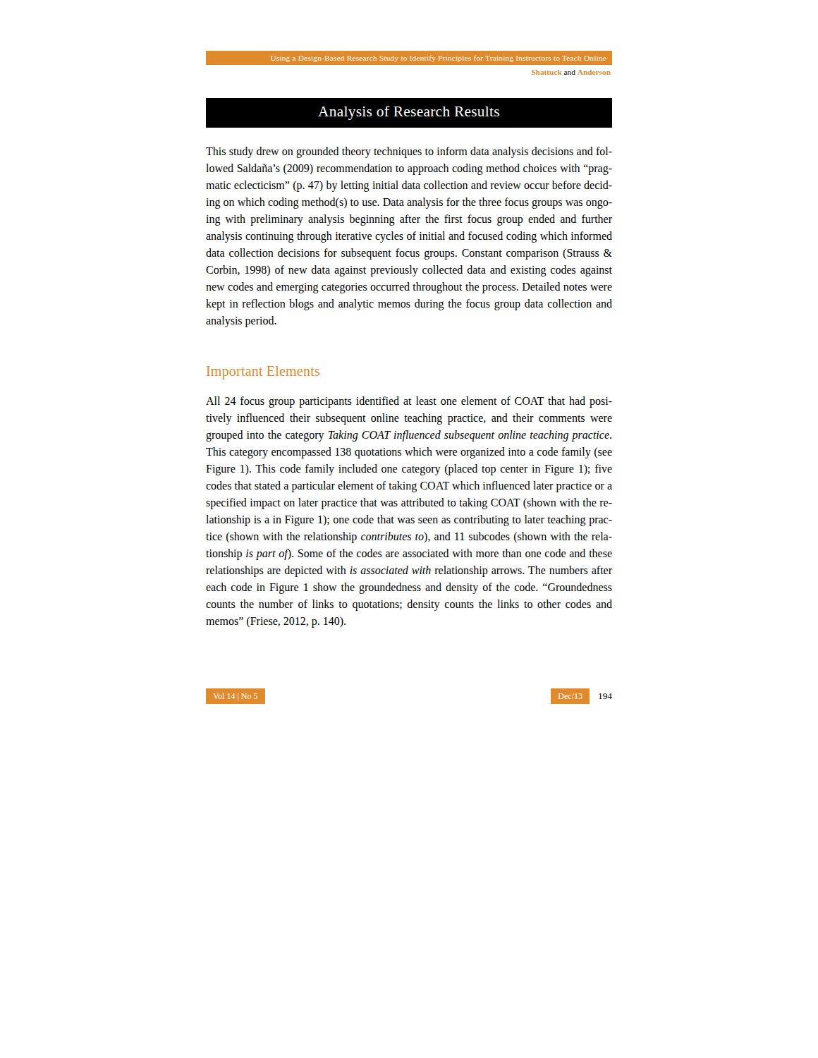Using a Design-Based Research Study to Identify Principles for Training Instructors to Teach Online
Shattuck and Anderson
Analysis of Research Results
This study drew on grounded theory techniques to inform data analysis decisions and followed Saldaña’s (2009) recommendation to approach coding method choices with “pragmatic eclecticism” (p. 47) by letting initial data collection and review occur before deciding on which coding method(s) to use. Data analysis for the three focus groups was ongoing with preliminary analysis beginning after the first focus group ended and further analysis continuing through iterative cycles of initial and focused coding which informed data collection decisions for subsequent focus groups. Constant comparison (Strauss & Corbin, 1998) of new data against previously collected data and existing codes against new codes and emerging categories occurred throughout the process. Detailed notes were kept in reflection blogs and analytic memos during the focus group data collection and analysis period.
Important Elements
All 24 focus group participants identified at least one element of COAT that had positively influenced their subsequent online teaching practice, and their comments were grouped into the category Taking COAT influenced subsequent online teaching practice. This category encompassed 138 quotations which were organized into a code family (see Figure 1). This code family included one category (placed top center in Figure 1); five codes that stated a particular element of taking COAT which influenced later practice or a specified impact on later practice that was attributed to taking COAT (shown with the relationship is a in Figure 1); one code that was seen as contributing to later teaching practice (shown with the relationship contributes to), and 11 subcodes (shown with the relationship is part of). Some of the codes are associated with more than one code and these relationships are depicted with is associated with relationship arrows. The numbers after each code in Figure 1 show the groundedness and density of the code. “Groundedness counts the number of links to quotations; density counts the links to other codes and memos” (Friese, 2012, p. 140).
Vol 14 | No 5
Dec/13
194